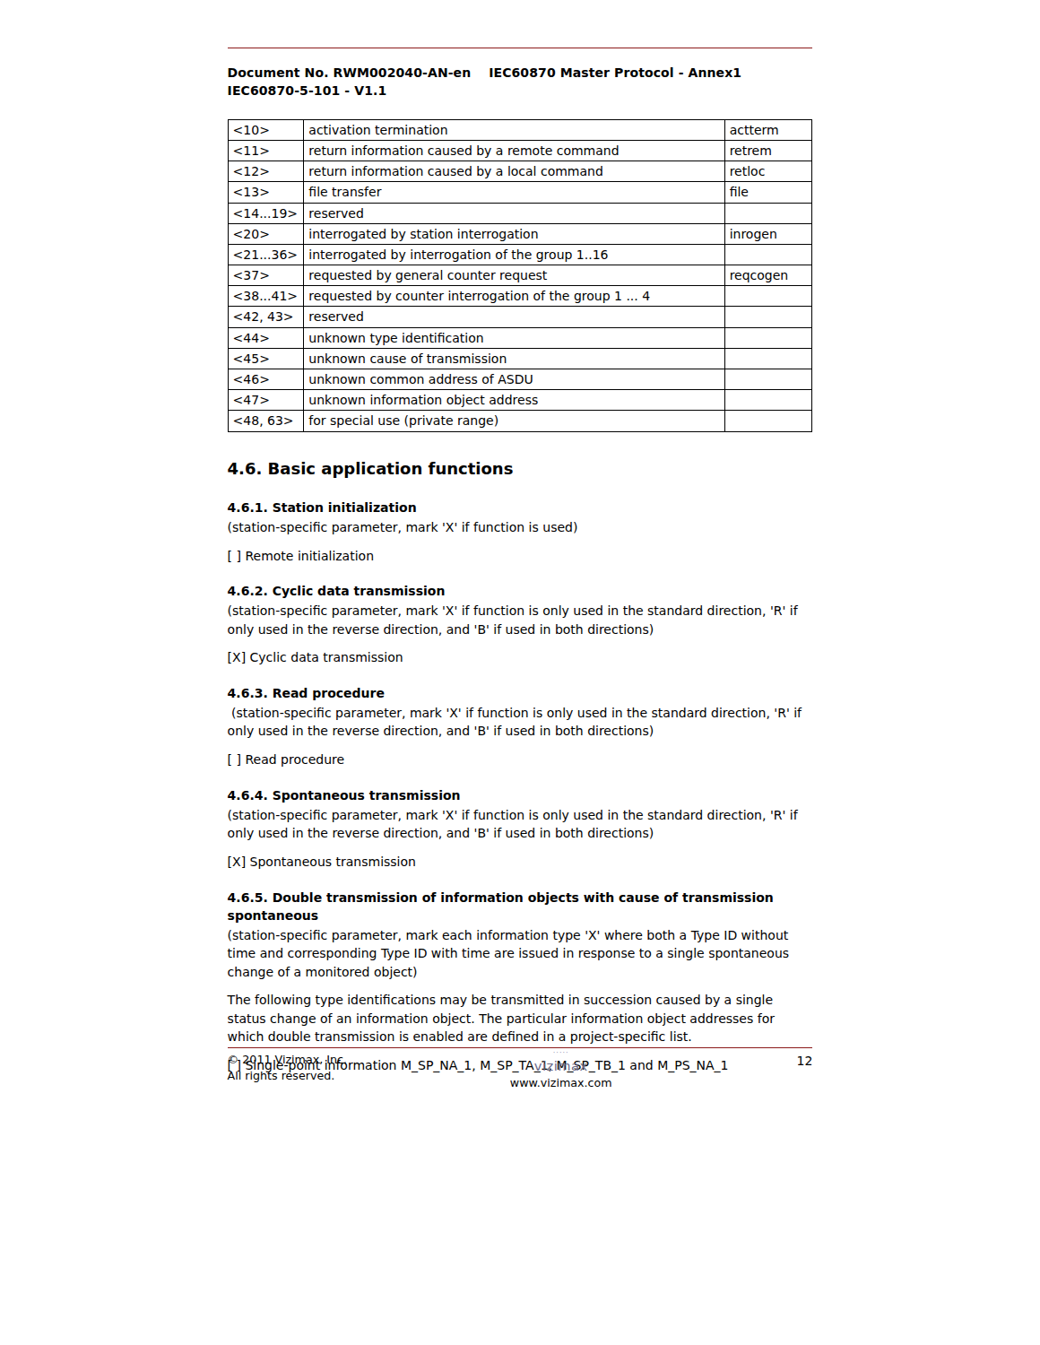Document No. RWM002040-AN-en IEC60870 Master Protocol - Annex1 IEC60870-5-101 - V1.1
| <10> | activation termination | actterm |
| <11> | return information caused by a remote command | retrem |
| <12> | return information caused by a local command | retloc |
| <13> | file transfer | file |
| <14...19> | reserved | |
| <20> | interrogated by station interrogation | inrogen |
| <21...36> | interrogated by interrogation of the group 1..16 | |
| <37> | requested by general counter request | reqcogen |
| <38...41> | requested by counter interrogation of the group 1 ... 4 | |
| <42, 43> | reserved | |
| <44> | unknown type identification | |
| <45> | unknown cause of transmission | |
| <46> | unknown common address of ASDU | |
| <47> | unknown information object address | |
| <48, 63> | for special use (private range) | |
4.6. Basic application functions
4.6.1. Station initialization
(station-specific parameter, mark 'X' if function is used)
[ ] Remote initialization
4.6.2. Cyclic data transmission
(station-specific parameter, mark 'X' if function is only used in the standard direction, 'R' if only used in the reverse direction, and 'B' if used in both directions)
[X] Cyclic data transmission
4.6.3. Read procedure
(station-specific parameter, mark 'X' if function is only used in the standard direction, 'R' if only used in the reverse direction, and 'B' if used in both directions)
[ ] Read procedure
4.6.4. Spontaneous transmission
(station-specific parameter, mark 'X' if function is only used in the standard direction, 'R' if only used in the reverse direction, and 'B' if used in both directions)
[X] Spontaneous transmission
4.6.5. Double transmission of information objects with cause of transmission spontaneous
(station-specific parameter, mark each information type 'X' where both a Type ID without time and corresponding Type ID with time are issued in response to a single spontaneous change of a monitored object)
The following type identifications may be transmitted in succession caused by a single status change of an information object. The particular information object addresses for which double transmission is enabled are defined in a project-specific list.
[ ] Single-point information M_SP_NA_1, M_SP_TA_1, M_SP_TB_1 and M_PS_NA_1
© 2011 Vizimax, Inc.
All rights reserved.
·····vizimax
www.vizimax.com
12